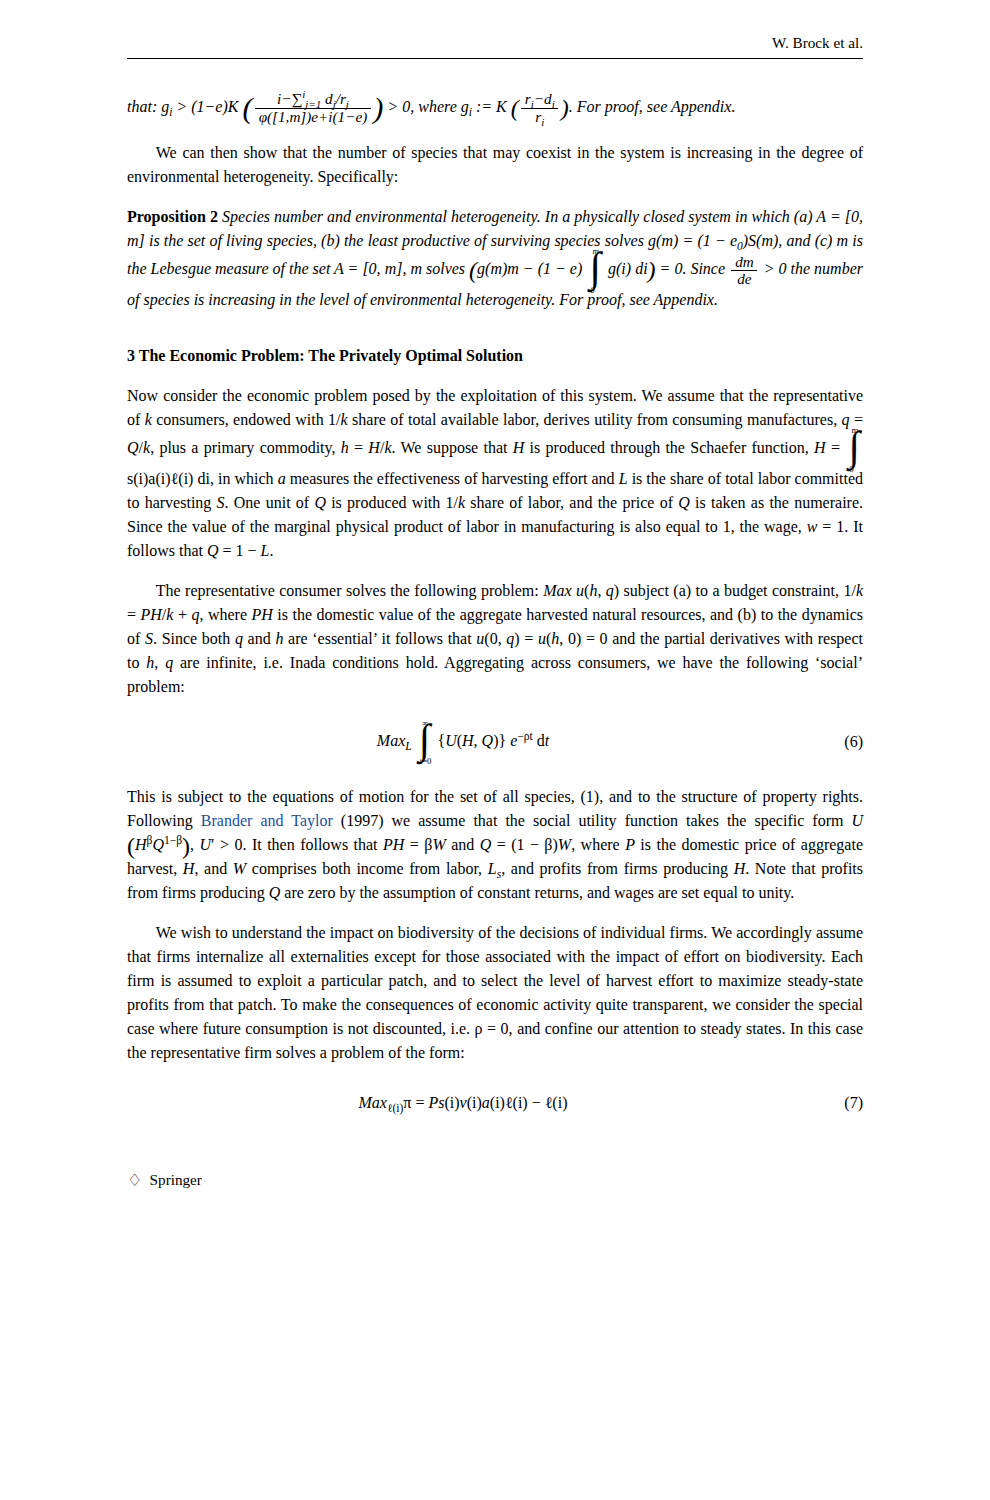W. Brock et al.
that: gi > (1−e)K (i−∑ij=1 dj/rj φ([1,m])e+i(1−e)) > 0, where gi := K (ri−di ri). For proof, see Appendix.
We can then show that the number of species that may coexist in the system is increasing in the degree of environmental heterogeneity. Specifically:
Proposition 2 Species number and environmental heterogeneity. In a physically closed system in which (a) A = [0, m] is the set of living species, (b) the least productive of surviving species solves g(m) = (1 − e0)S(m), and (c) m is the Lebesgue measure of the set A = [0, m], m solves (g(m)m − (1 − e) ∫m 0 g(i) di) = 0. Since dm de > 0 the number of species is increasing in the level of environmental heterogeneity. For proof, see Appendix.
3 The Economic Problem: The Privately Optimal Solution
Now consider the economic problem posed by the exploitation of this system. We assume that the representative of k consumers, endowed with 1/k share of total available labor, derives utility from consuming manufactures, q = Q/k, plus a primary commodity, h = H/k. We suppose that H is produced through the Schaefer function, H = ∫m 0 s(i)a(i)ℓ(i) di, in which a measures the effectiveness of harvesting effort and L is the share of total labor committed to harvesting S. One unit of Q is produced with 1/k share of labor, and the price of Q is taken as the numeraire. Since the value of the marginal physical product of labor in manufacturing is also equal to 1, the wage, w = 1. It follows that Q = 1 − L.
The representative consumer solves the following problem: Max u(h, q) subject (a) to a budget constraint, 1/k = PH/k + q, where PH is the domestic value of the aggregate harvested natural resources, and (b) to the dynamics of S. Since both q and h are ‘essential’ it follows that u(0, q) = u(h, 0) = 0 and the partial derivatives with respect to h, q are infinite, i.e. Inada conditions hold. Aggregating across consumers, we have the following ‘social’ problem:
MaxL ∫∞t=0 {U(H, Q)} e−ρt dt
(6)
This is subject to the equations of motion for the set of all species, (1), and to the structure of property rights. Following Brander and Taylor (1997) we assume that the social utility function takes the specific form U (HβQ1−β), U′ > 0. It then follows that PH = βW and Q = (1 − β)W, where P is the domestic price of aggregate harvest, H, and W comprises both income from labor, Ls, and profits from firms producing H. Note that profits from firms producing Q are zero by the assumption of constant returns, and wages are set equal to unity.
We wish to understand the impact on biodiversity of the decisions of individual firms. We accordingly assume that firms internalize all externalities except for those associated with the impact of effort on biodiversity. Each firm is assumed to exploit a particular patch, and to select the level of harvest effort to maximize steady-state profits from that patch. To make the consequences of economic activity quite transparent, we consider the special case where future consumption is not discounted, i.e. ρ = 0, and confine our attention to steady states. In this case the representative firm solves a problem of the form:
Maxℓ(i)π = Ps(i)v(i)a(i)ℓ(i) − ℓ(i)
(7)
♢ Springer